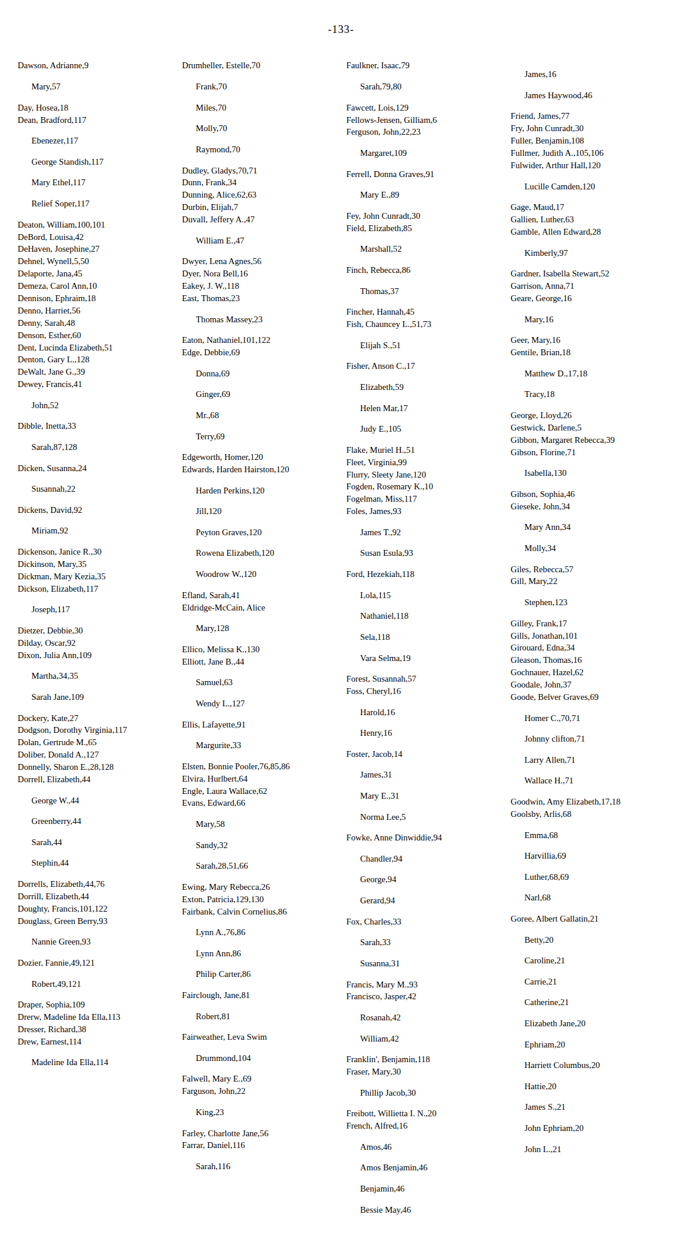-133-
Dawson, Adrianne,9
Mary,57
Day, Hosea,18
Dean, Bradford,117
Ebenezer,117
George Standish,117
Mary Ethel,117
Relief Soper,117
Deaton, William,100,101
DeBord, Louisa,42
DeHaven, Josephine,27
Dehnel, Wynell,5,50
Delaporte, Jana,45
Demeza, Carol Ann,10
Dennison, Ephraim,18
Denno, Harriet,56
Denny, Sarah,48
Denson, Esther,60
Dent, Lucinda Elizabeth,51
Denton, Gary L.,128
DeWalt, Jane G.,39
Dewey, Francis,41
John,52
Dibble, Inetta,33
Sarah,87,128
Dicken, Susanna,24
Susannah,22
Dickens, David,92
Miriam,92
Dickenson, Janice R.,30
Dickinson, Mary,35
Dickman, Mary Kezia,35
Dickson, Elizabeth,117
Joseph,117
Dietzer, Debbie,30
Dilday, Oscar,92
Dixon, Julia Ann,109
Martha,34,35
Sarah Jane,109
Dockery, Kate,27
Dodgson, Dorothy Virginia,117
Dolan, Gertrude M.,65
Doliber, Donald A.,127
Donnelly, Sharon E.,28,128
Dorrell, Elizabeth,44
George W.,44
Greenberry,44
Sarah,44
Stephin,44
Dorrells, Elizabeth,44,76
Dorrill, Elizabeth,44
Doughty, Francis,101,122
Douglass, Green Berry,93
Nannie Green,93
Dozier, Fannie,49,121
Robert,49,121
Draper, Sophia,109
Drerw, Madeline Ida Ella,113
Dresser, Richard,38
Drew, Earnest,114
Madeline Ida Ella,114
Drumheller, Estelle,70
Frank,70
Miles,70
Molly,70
Raymond,70
Dudley, Gladys,70,71
Dunn, Frank,34
Dunning, Alice,62,63
Durbin, Elijah,7
Duvall, Jeffery A.,47
William E.,47
Dwyer, Lena Agnes,56
Dyer, Nora Bell,16
Eakey, J. W.,118
East, Thomas,23
Thomas Massey,23
Eaton, Nathaniel,101,122
Edge, Debbie,69
Donna,69
Ginger,69
Mr.,68
Terry,69
Edgeworth, Homer,120
Edwards, Harden Hairston,120
Harden Perkins,120
Jill,120
Peyton Graves,120
Rowena Elizabeth,120
Woodrow W.,120
Efland, Sarah,41
Eldridge-McCain, Alice
Mary,128
Ellico, Melissa K.,130
Elliott, Jane B.,44
Samuel,63
Wendy L.,127
Ellis, Lafayette,91
Margurite,33
Elsten, Bonnie Pooler,76,85,86
Elvira, Hurlbert,64
Engle, Laura Wallace,62
Evans, Edward,66
Mary,58
Sandy,32
Sarah,28,51,66
Ewing, Mary Rebecca,26
Exton, Patricia,129,130
Fairbank, Calvin Cornelius,86
Lynn A.,76,86
Lynn Ann,86
Philip Carter,86
Fairclough, Jane,81
Robert,81
Fairweather, Leva Swim
Drummond,104
Falwell, Mary E.,69
Farguson, John,22
King,23
Farley, Charlotte Jane,56
Farrar, Daniel,116
Sarah,116
Faulkner, Isaac,79
Sarah,79,80
Fawcett, Lois,129
Fellows-Jensen, Gilliam,6
Ferguson, John,22,23
Margaret,109
Ferrell, Donna Graves,91
Mary E.,89
Fey, John Cunradt,30
Field, Elizabeth,85
Marshall,52
Finch, Rebecca,86
Thomas,37
Fincher, Hannah,45
Fish, Chauncey L.,51,73
Elijah S.,51
Fisher, Anson C.,17
Elizabeth,59
Helen Mar,17
Judy E.,105
Flake, Muriel H.,51
Fleet, Virginia,99
Flurry, Sleety Jane,120
Fogden, Rosemary K.,10
Fogelman, Miss,117
Foles, James,93
James T.,92
Susan Esula,93
Ford, Hezekiah,118
Lola,115
Nathaniel,118
Sela,118
Vara Selma,19
Forest, Susannah,57
Foss, Cheryl,16
Harold,16
Henry,16
Foster, Jacob,14
James,31
Mary E.,31
Norma Lee,5
Fowke, Anne Dinwiddie,94
Chandler,94
George,94
Gerard,94
Fox, Charles,33
Sarah,33
Susanna,31
Francis, Mary M.,93
Francisco, Jasper,42
Rosanah,42
William,42
Franklin', Benjamin,118
Fraser, Mary,30
Phillip Jacob,30
Freibott, Willietta I. N.,20
French, Alfred,16
Amos,46
Amos Benjamin,46
Benjamin,46
Bessie May,46
James,16
James Haywood,46
Friend, James,77
Fry, John Cunradt,30
Fuller, Benjamin,108
Fullmer, Judith A.,105,106
Fulwider, Arthur Hall,120
Lucille Camden,120
Gage, Maud,17
Gallien, Luther,63
Gamble, Allen Edward,28
Kimberly,97
Gardner, Isabella Stewart,52
Garrison, Anna,71
Geare, George,16
Mary,16
Geer, Mary,16
Gentile, Brian,18
Matthew D.,17,18
Tracy,18
George, Lloyd,26
Gestwick, Darlene,5
Gibbon, Margaret Rebecca,39
Gibson, Florine,71
Isabella,130
Gibson, Sophia,46
Gieseke, John,34
Mary Ann,34
Molly,34
Giles, Rebecca,57
Gill, Mary,22
Stephen,123
Gilley, Frank,17
Gills, Jonathan,101
Girouard, Edna,34
Gleason, Thomas,16
Gochnauer, Hazel,62
Goodale, John,37
Goode, Belver Graves,69
Homer C.,70,71
Johnny clifton,71
Larry Allen,71
Wallace H.,71
Goodwin, Amy Elizabeth,17,18
Goolsby, Arlis,68
Emma,68
Harvillia,69
Luther,68,69
Narl,68
Goree, Albert Gallatin,21
Betty,20
Caroline,21
Carrie,21
Catherine,21
Elizabeth Jane,20
Ephriam,20
Harriett Columbus,20
Hattie,20
James S.,21
John Ephriam,20
John L.,21